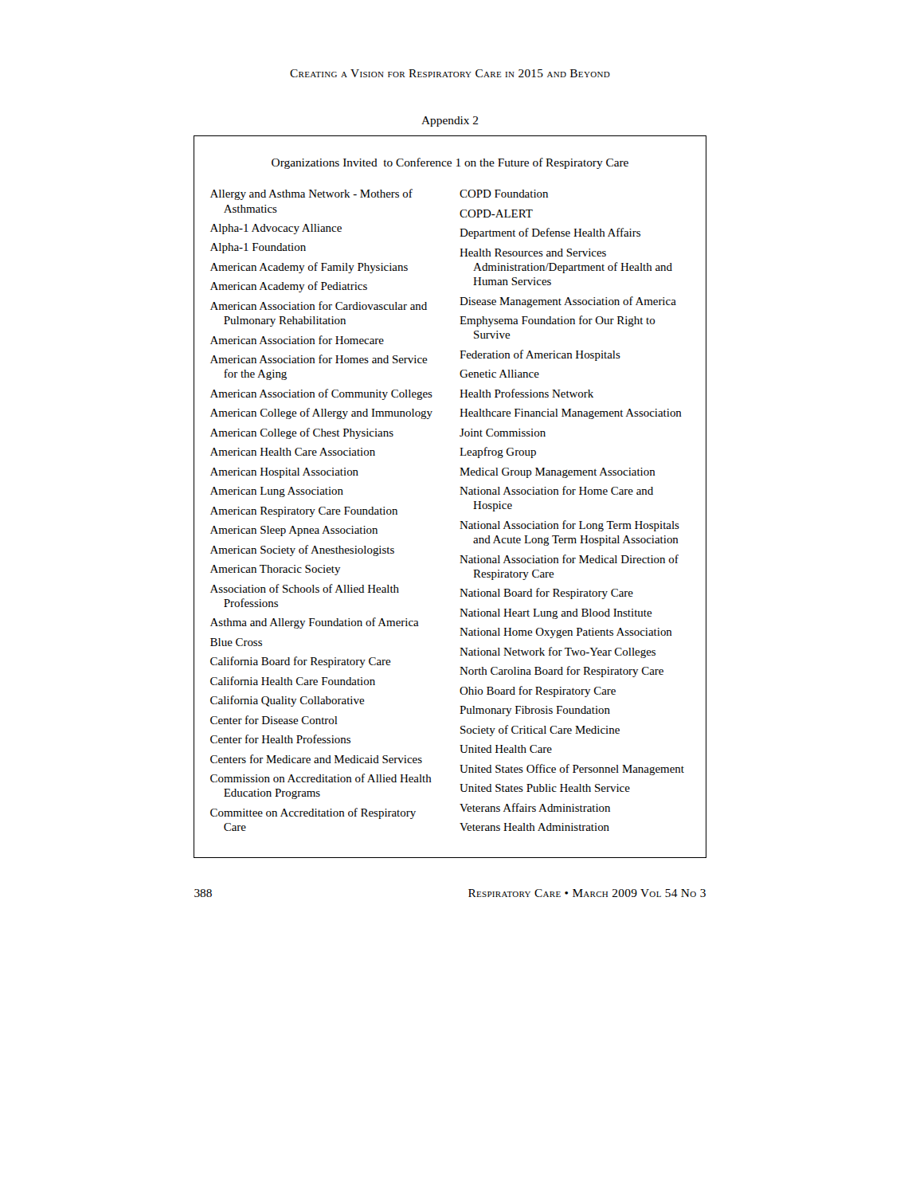Creating a Vision for Respiratory Care in 2015 and Beyond
Appendix 2
Organizations Invited to Conference 1 on the Future of Respiratory Care
Allergy and Asthma Network - Mothers of Asthmatics
Alpha-1 Advocacy Alliance
Alpha-1 Foundation
American Academy of Family Physicians
American Academy of Pediatrics
American Association for Cardiovascular and Pulmonary Rehabilitation
American Association for Homecare
American Association for Homes and Service for the Aging
American Association of Community Colleges
American College of Allergy and Immunology
American College of Chest Physicians
American Health Care Association
American Hospital Association
American Lung Association
American Respiratory Care Foundation
American Sleep Apnea Association
American Society of Anesthesiologists
American Thoracic Society
Association of Schools of Allied Health Professions
Asthma and Allergy Foundation of America
Blue Cross
California Board for Respiratory Care
California Health Care Foundation
California Quality Collaborative
Center for Disease Control
Center for Health Professions
Centers for Medicare and Medicaid Services
Commission on Accreditation of Allied Health Education Programs
Committee on Accreditation of Respiratory Care
COPD Foundation
COPD-ALERT
Department of Defense Health Affairs
Health Resources and Services Administration/Department of Health and Human Services
Disease Management Association of America
Emphysema Foundation for Our Right to Survive
Federation of American Hospitals
Genetic Alliance
Health Professions Network
Healthcare Financial Management Association
Joint Commission
Leapfrog Group
Medical Group Management Association
National Association for Home Care and Hospice
National Association for Long Term Hospitals and Acute Long Term Hospital Association
National Association for Medical Direction of Respiratory Care
National Board for Respiratory Care
National Heart Lung and Blood Institute
National Home Oxygen Patients Association
National Network for Two-Year Colleges
North Carolina Board for Respiratory Care
Ohio Board for Respiratory Care
Pulmonary Fibrosis Foundation
Society of Critical Care Medicine
United Health Care
United States Office of Personnel Management
United States Public Health Service
Veterans Affairs Administration
Veterans Health Administration
388
Respiratory Care • March 2009 Vol 54 No 3